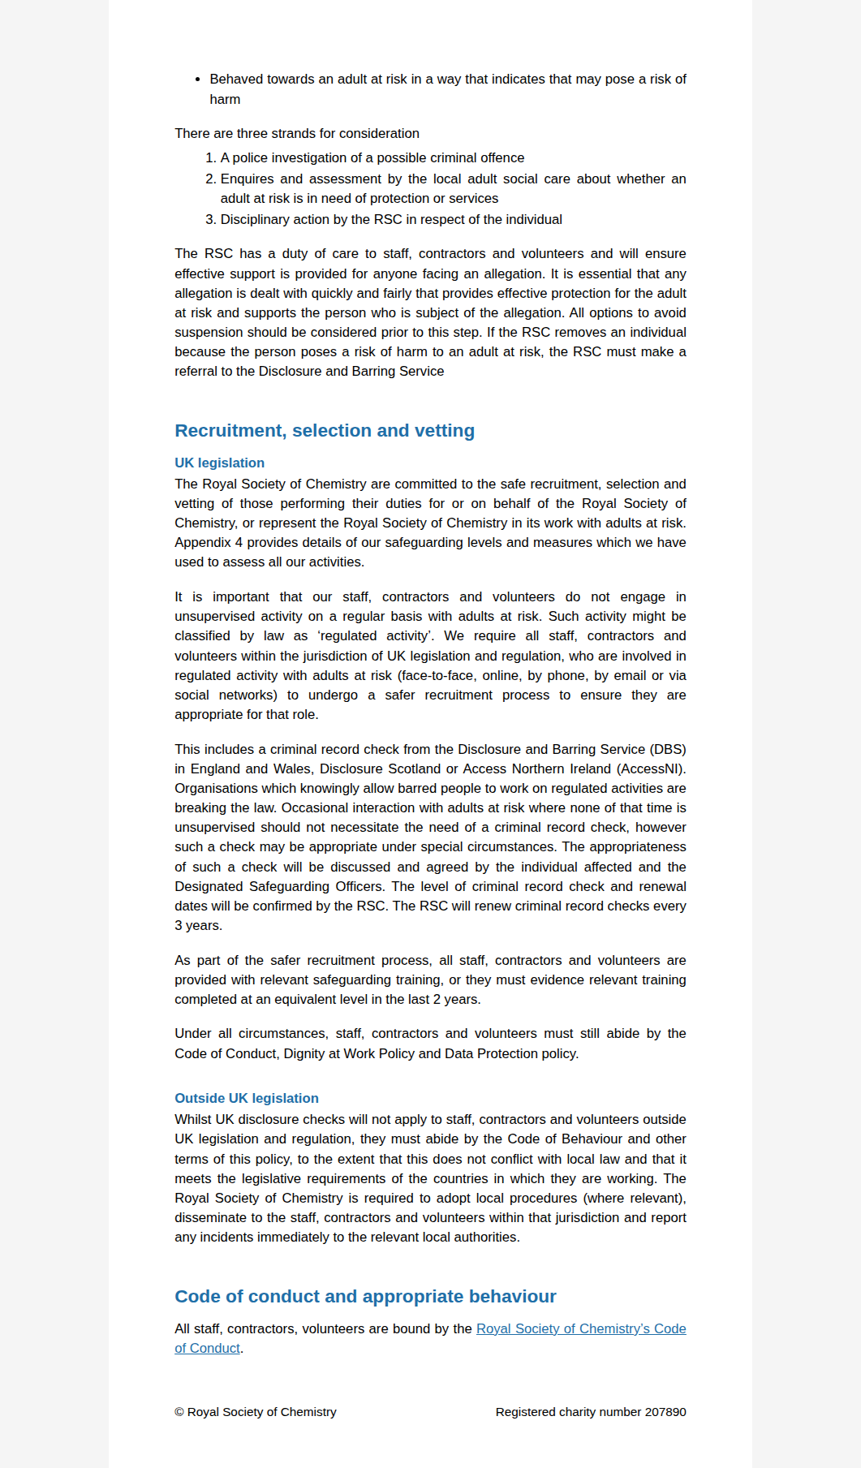Behaved towards an adult at risk in a way that indicates that may pose a risk of harm
There are three strands for consideration
A police investigation of a possible criminal offence
Enquires and assessment by the local adult social care about whether an adult at risk is in need of protection or services
Disciplinary action by the RSC in respect of the individual
The RSC has a duty of care to staff, contractors and volunteers and will ensure effective support is provided for anyone facing an allegation. It is essential that any allegation is dealt with quickly and fairly that provides effective protection for the adult at risk and supports the person who is subject of the allegation. All options to avoid suspension should be considered prior to this step. If the RSC removes an individual because the person poses a risk of harm to an adult at risk, the RSC must make a referral to the Disclosure and Barring Service
Recruitment, selection and vetting
UK legislation
The Royal Society of Chemistry are committed to the safe recruitment, selection and vetting of those performing their duties for or on behalf of the Royal Society of Chemistry, or represent the Royal Society of Chemistry in its work with adults at risk. Appendix 4 provides details of our safeguarding levels and measures which we have used to assess all our activities.
It is important that our staff, contractors and volunteers do not engage in unsupervised activity on a regular basis with adults at risk. Such activity might be classified by law as ‘regulated activity’. We require all staff, contractors and volunteers within the jurisdiction of UK legislation and regulation, who are involved in regulated activity with adults at risk (face-to-face, online, by phone, by email or via social networks) to undergo a safer recruitment process to ensure they are appropriate for that role.
This includes a criminal record check from the Disclosure and Barring Service (DBS) in England and Wales, Disclosure Scotland or Access Northern Ireland (AccessNI). Organisations which knowingly allow barred people to work on regulated activities are breaking the law. Occasional interaction with adults at risk where none of that time is unsupervised should not necessitate the need of a criminal record check, however such a check may be appropriate under special circumstances. The appropriateness of such a check will be discussed and agreed by the individual affected and the Designated Safeguarding Officers. The level of criminal record check and renewal dates will be confirmed by the RSC. The RSC will renew criminal record checks every 3 years.
As part of the safer recruitment process, all staff, contractors and volunteers are provided with relevant safeguarding training, or they must evidence relevant training completed at an equivalent level in the last 2 years.
Under all circumstances, staff, contractors and volunteers must still abide by the Code of Conduct, Dignity at Work Policy and Data Protection policy.
Outside UK legislation
Whilst UK disclosure checks will not apply to staff, contractors and volunteers outside UK legislation and regulation, they must abide by the Code of Behaviour and other terms of this policy, to the extent that this does not conflict with local law and that it meets the legislative requirements of the countries in which they are working. The Royal Society of Chemistry is required to adopt local procedures (where relevant), disseminate to the staff, contractors and volunteers within that jurisdiction and report any incidents immediately to the relevant local authorities.
Code of conduct and appropriate behaviour
All staff, contractors, volunteers are bound by the Royal Society of Chemistry’s Code of Conduct.
© Royal Society of Chemistry Registered charity number 207890